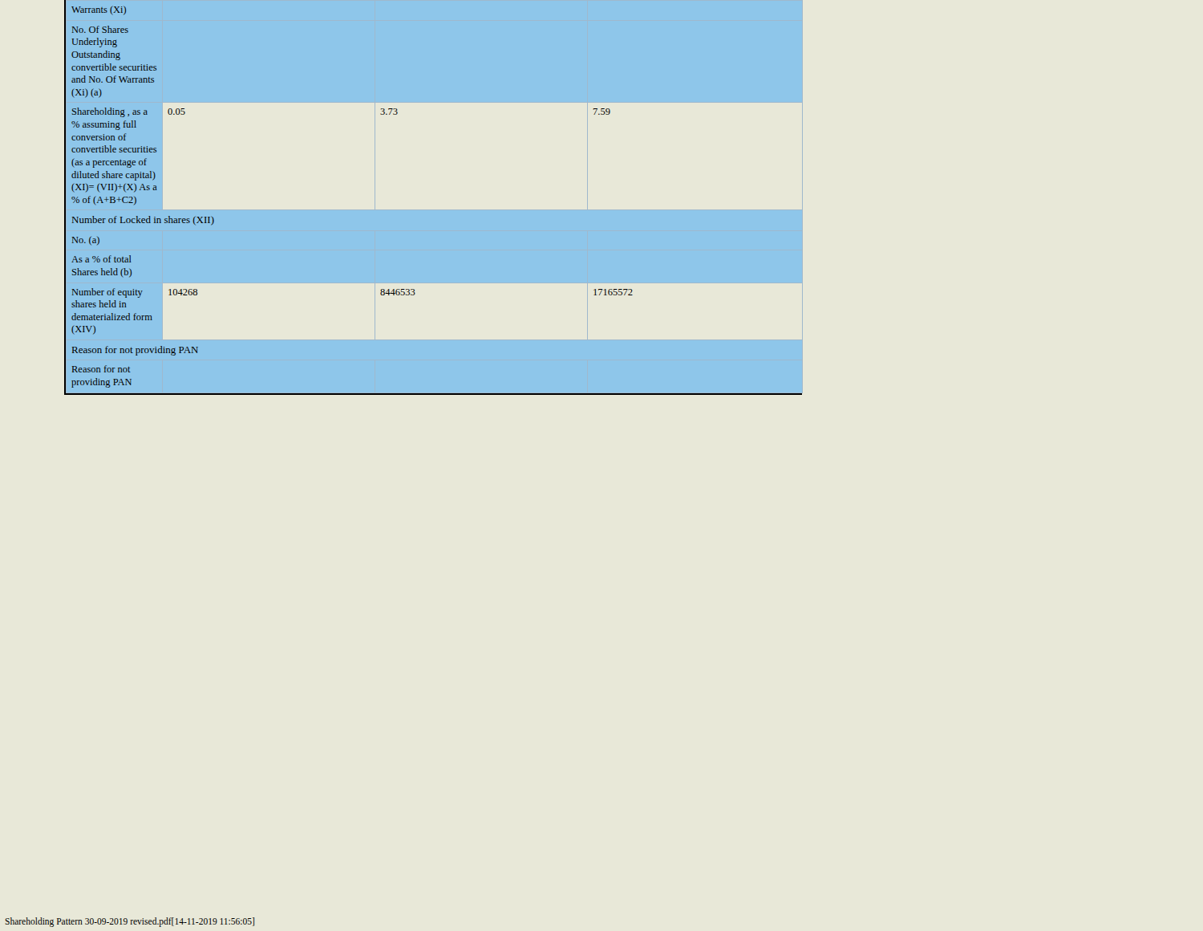| Warrants (Xi) | | | |
| No. Of Shares Underlying Outstanding convertible securities and No. Of Warrants (Xi) (a) | | | |
| Shareholding , as a % assuming full conversion of convertible securities (as a percentage of diluted share capital) (XI)= (VII)+(X) As a % of (A+B+C2) | 0.05 | 3.73 | 7.59 |
| Number of Locked in shares (XII) |
| No. (a) | | | |
| As a % of total Shares held (b) | | | |
| Number of equity shares held in dematerialized form (XIV) | 104268 | 8446533 | 17165572 |
| Reason for not providing PAN |
| Reason for not providing PAN | | | |
Shareholding Pattern 30-09-2019 revised.pdf[14-11-2019 11:56:05]